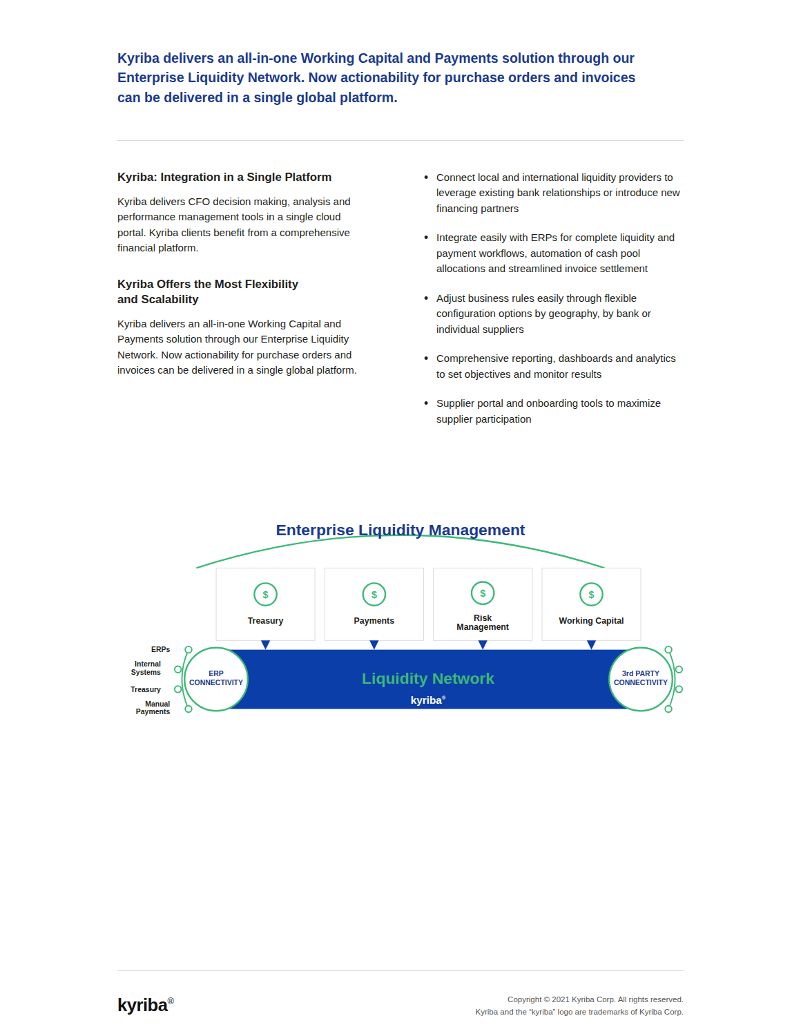Kyriba delivers an all-in-one Working Capital and Payments solution through our Enterprise Liquidity Network. Now actionability for purchase orders and invoices can be delivered in a single global platform.
Kyriba: Integration in a Single Platform
Kyriba delivers CFO decision making, analysis and performance management tools in a single cloud portal. Kyriba clients benefit from a comprehensive financial platform.
Kyriba Offers the Most Flexibility
and Scalability
Kyriba delivers an all-in-one Working Capital and Payments solution through our Enterprise Liquidity Network. Now actionability for purchase orders and invoices can be delivered in a single global platform.
Connect local and international liquidity providers to leverage existing bank relationships or introduce new financing partners
Integrate easily with ERPs for complete liquidity and payment workflows, automation of cash pool allocations and streamlined invoice settlement
Adjust business rules easily through flexible configuration options by geography, by bank or individual suppliers
Comprehensive reporting, dashboards and analytics to set objectives and monitor results
Supplier portal and onboarding tools to maximize supplier participation
Enterprise Liquidity Management diagram Enterprise Liquidity Management spans Treasury, Payments, Risk Management and Working Capital, all sitting on the Kyriba Liquidity Network. ERP Connectivity on the left links ERPs, Internal Systems, Treasury and Manual Payments. Third Party Connectivity on the right links Banks, FinTech, Bureau and Non Banks. Enterprise Liquidity Management $ Treasury $ Payments $ Risk Management $ Working Capital Liquidity Network kyriba® ERP CONNECTIVITY 3rd PARTY CONNECTIVITY ERPs Internal Systems Treasury Manual Payments Banks FinTech Bureau Non Banks
kyriba®
Copyright © 2021 Kyriba Corp. All rights reserved.
Kyriba and the “kyriba” logo are trademarks of Kyriba Corp.